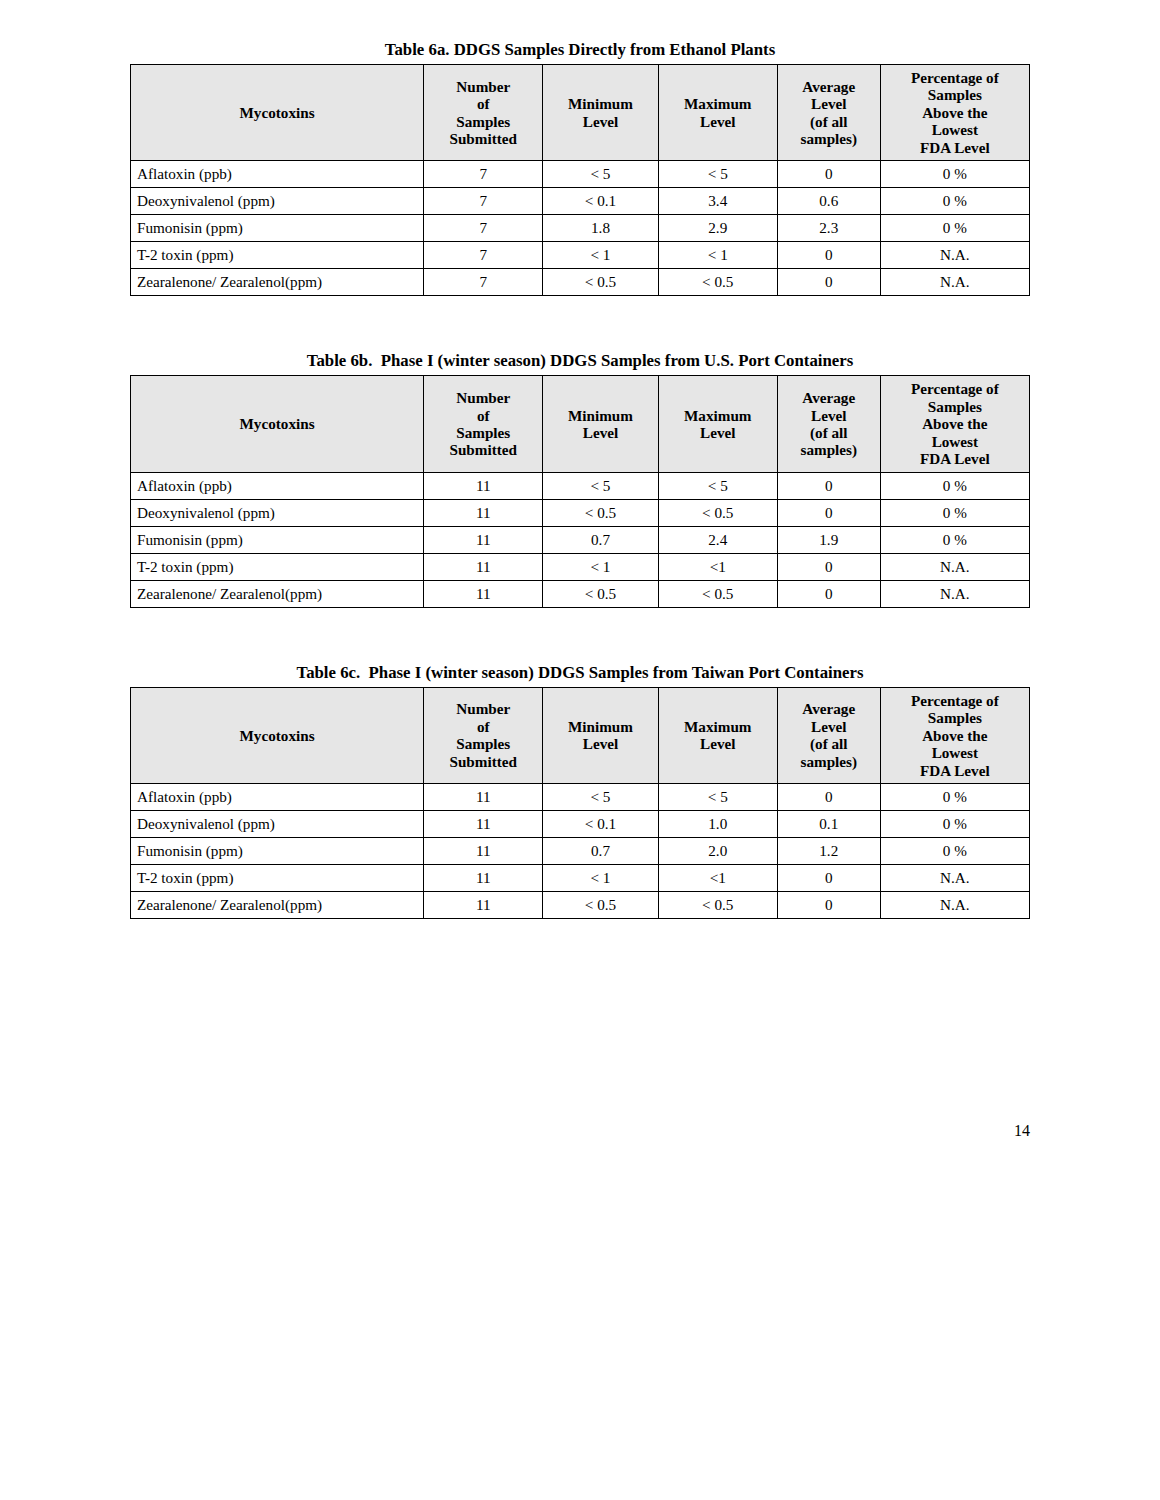Table 6a. DDGS Samples Directly from Ethanol Plants
| Mycotoxins | Number of Samples Submitted | Minimum Level | Maximum Level | Average Level (of all samples) | Percentage of Samples Above the Lowest FDA Level |
| --- | --- | --- | --- | --- | --- |
| Aflatoxin (ppb) | 7 | < 5 | < 5 | 0 | 0 % |
| Deoxynivalenol (ppm) | 7 | < 0.1 | 3.4 | 0.6 | 0 % |
| Fumonisin (ppm) | 7 | 1.8 | 2.9 | 2.3 | 0 % |
| T-2 toxin (ppm) | 7 | < 1 | < 1 | 0 | N.A. |
| Zearalenone/ Zearalenol(ppm) | 7 | < 0.5 | < 0.5 | 0 | N.A. |
Table 6b. Phase I (winter season) DDGS Samples from U.S. Port Containers
| Mycotoxins | Number of Samples Submitted | Minimum Level | Maximum Level | Average Level (of all samples) | Percentage of Samples Above the Lowest FDA Level |
| --- | --- | --- | --- | --- | --- |
| Aflatoxin (ppb) | 11 | < 5 | < 5 | 0 | 0 % |
| Deoxynivalenol (ppm) | 11 | < 0.5 | < 0.5 | 0 | 0 % |
| Fumonisin (ppm) | 11 | 0.7 | 2.4 | 1.9 | 0 % |
| T-2 toxin (ppm) | 11 | < 1 | <1 | 0 | N.A. |
| Zearalenone/ Zearalenol(ppm) | 11 | < 0.5 | < 0.5 | 0 | N.A. |
Table 6c. Phase I (winter season) DDGS Samples from Taiwan Port Containers
| Mycotoxins | Number of Samples Submitted | Minimum Level | Maximum Level | Average Level (of all samples) | Percentage of Samples Above the Lowest FDA Level |
| --- | --- | --- | --- | --- | --- |
| Aflatoxin (ppb) | 11 | < 5 | < 5 | 0 | 0 % |
| Deoxynivalenol (ppm) | 11 | < 0.1 | 1.0 | 0.1 | 0 % |
| Fumonisin (ppm) | 11 | 0.7 | 2.0 | 1.2 | 0 % |
| T-2 toxin (ppm) | 11 | < 1 | <1 | 0 | N.A. |
| Zearalenone/ Zearalenol(ppm) | 11 | < 0.5 | < 0.5 | 0 | N.A. |
14